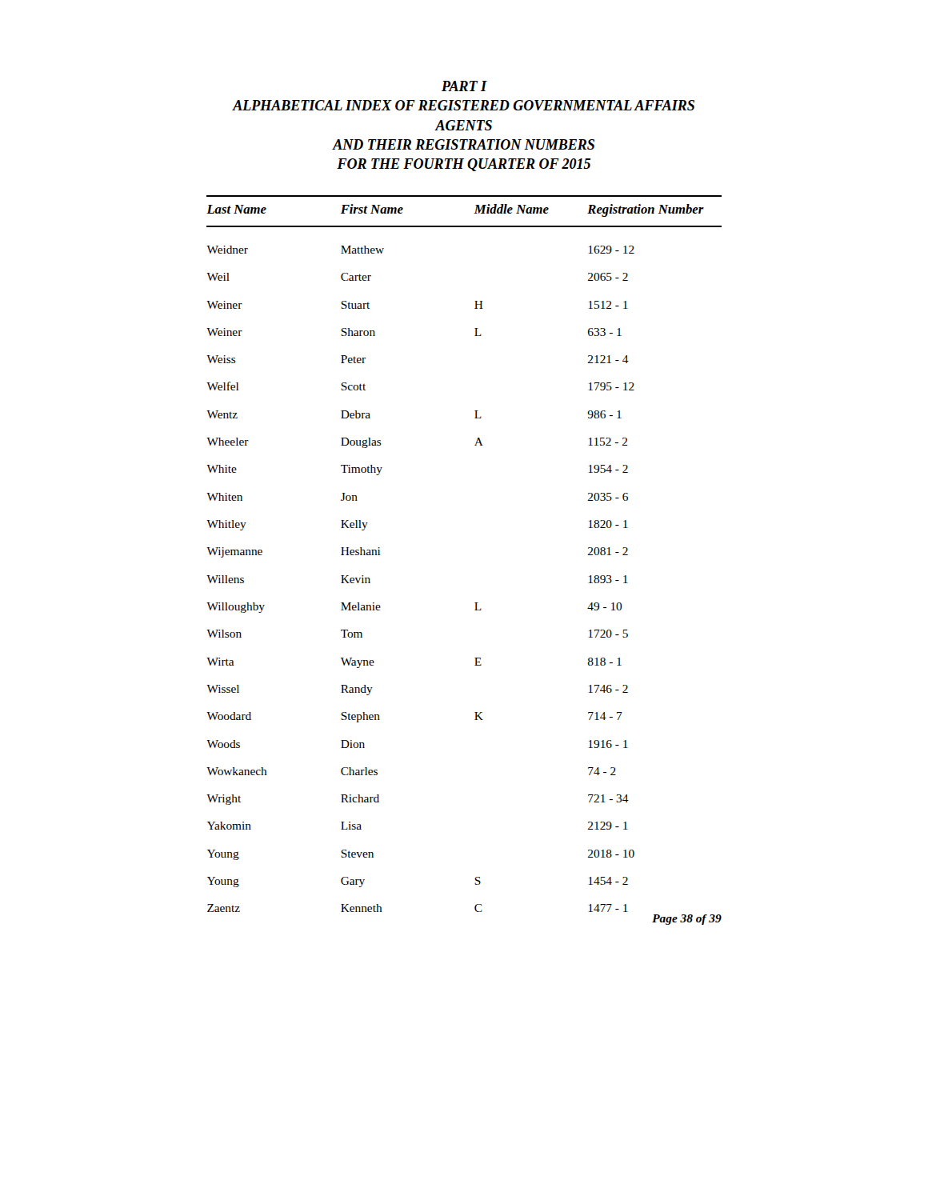PART I
ALPHABETICAL INDEX OF REGISTERED GOVERNMENTAL AFFAIRS AGENTS
AND THEIR REGISTRATION NUMBERS
FOR THE FOURTH QUARTER OF 2015
| Last Name | First Name | Middle Name | Registration Number |
| --- | --- | --- | --- |
| Weidner | Matthew | | 1629 - 12 |
| Weil | Carter | | 2065 - 2 |
| Weiner | Stuart | H | 1512 - 1 |
| Weiner | Sharon | L | 633 - 1 |
| Weiss | Peter | | 2121 - 4 |
| Welfel | Scott | | 1795 - 12 |
| Wentz | Debra | L | 986 - 1 |
| Wheeler | Douglas | A | 1152 - 2 |
| White | Timothy | | 1954 - 2 |
| Whiten | Jon | | 2035 - 6 |
| Whitley | Kelly | | 1820 - 1 |
| Wijemanne | Heshani | | 2081 - 2 |
| Willens | Kevin | | 1893 - 1 |
| Willoughby | Melanie | L | 49 - 10 |
| Wilson | Tom | | 1720 - 5 |
| Wirta | Wayne | E | 818 - 1 |
| Wissel | Randy | | 1746 - 2 |
| Woodard | Stephen | K | 714 - 7 |
| Woods | Dion | | 1916 - 1 |
| Wowkanech | Charles | | 74 - 2 |
| Wright | Richard | | 721 - 34 |
| Yakomin | Lisa | | 2129 - 1 |
| Young | Steven | | 2018 - 10 |
| Young | Gary | S | 1454 - 2 |
| Zaentz | Kenneth | C | 1477 - 1 |
Page 38 of 39